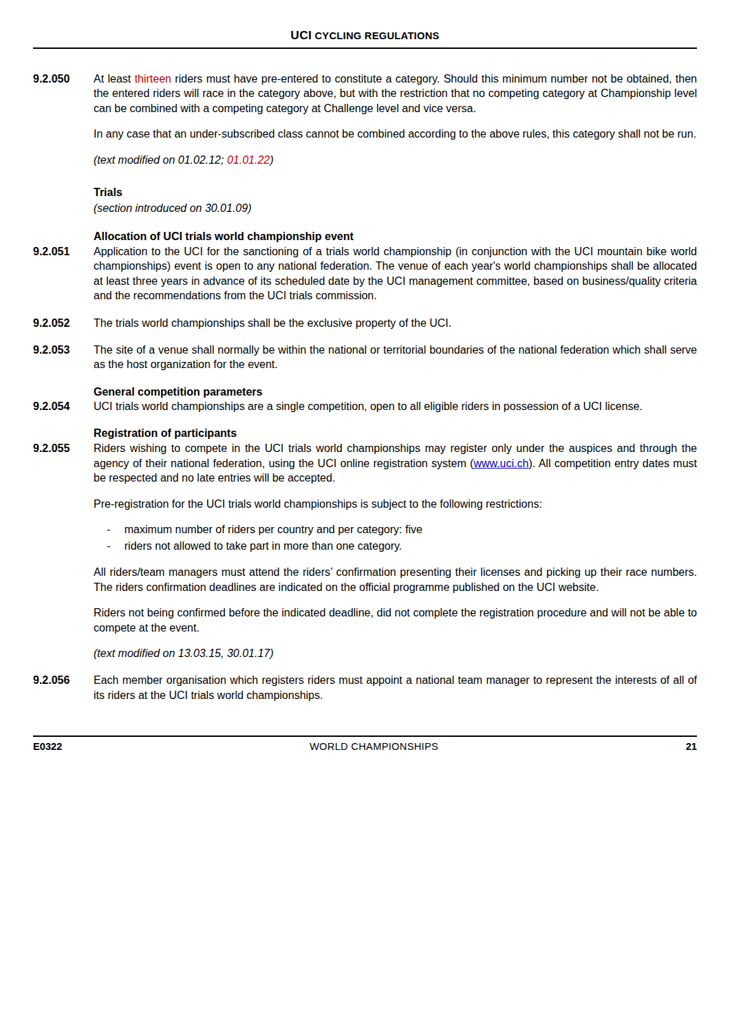UCI CYCLING REGULATIONS
9.2.050
At least thirteen riders must have pre-entered to constitute a category. Should this minimum number not be obtained, then the entered riders will race in the category above, but with the restriction that no competing category at Championship level can be combined with a competing category at Challenge level and vice versa.
In any case that an under-subscribed class cannot be combined according to the above rules, this category shall not be run.
(text modified on 01.02.12; 01.01.22)
Trials
(section introduced on 30.01.09)
Allocation of UCI trials world championship event
9.2.051
Application to the UCI for the sanctioning of a trials world championship (in conjunction with the UCI mountain bike world championships) event is open to any national federation. The venue of each year's world championships shall be allocated at least three years in advance of its scheduled date by the UCI management committee, based on business/quality criteria and the recommendations from the UCI trials commission.
9.2.052
The trials world championships shall be the exclusive property of the UCI.
9.2.053
The site of a venue shall normally be within the national or territorial boundaries of the national federation which shall serve as the host organization for the event.
General competition parameters
9.2.054
UCI trials world championships are a single competition, open to all eligible riders in possession of a UCI license.
Registration of participants
9.2.055
Riders wishing to compete in the UCI trials world championships may register only under the auspices and through the agency of their national federation, using the UCI online registration system (www.uci.ch). All competition entry dates must be respected and no late entries will be accepted.
Pre-registration for the UCI trials world championships is subject to the following restrictions:
maximum number of riders per country and per category: five
riders not allowed to take part in more than one category.
All riders/team managers must attend the riders’ confirmation presenting their licenses and picking up their race numbers. The riders confirmation deadlines are indicated on the official programme published on the UCI website.
Riders not being confirmed before the indicated deadline, did not complete the registration procedure and will not be able to compete at the event.
(text modified on 13.03.15, 30.01.17)
9.2.056
Each member organisation which registers riders must appoint a national team manager to represent the interests of all of its riders at the UCI trials world championships.
E0322
WORLD CHAMPIONSHIPS
21